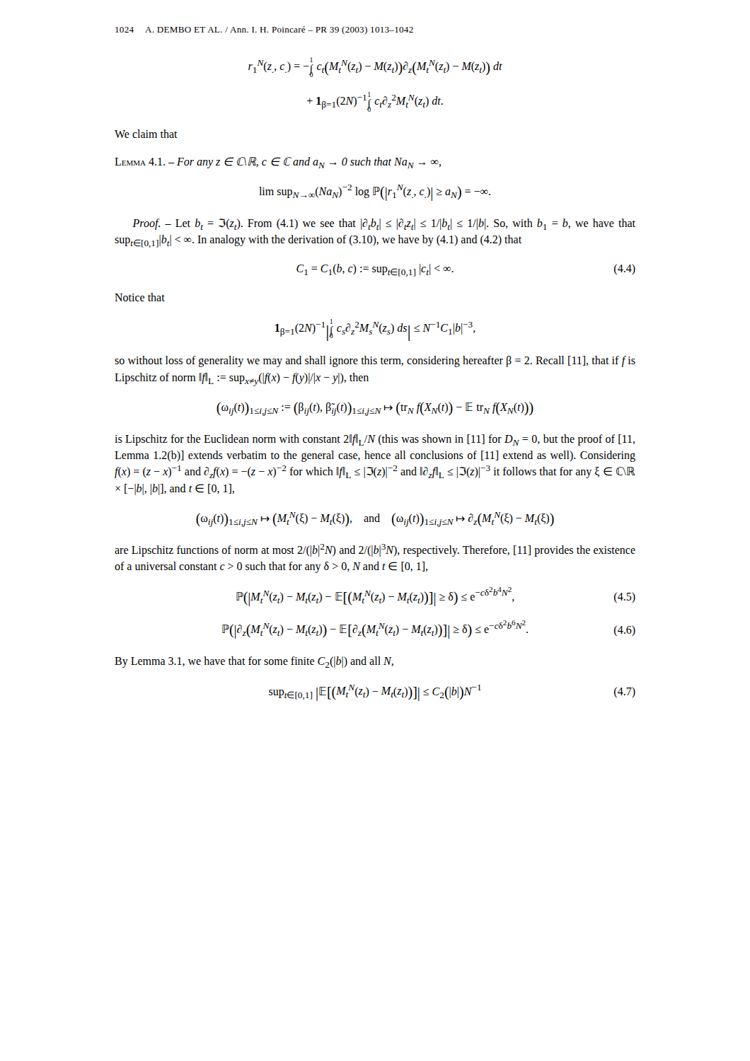1024 A. DEMBO ET AL. / Ann. I. H. Poincaré – PR 39 (2003) 1013–1042
r1N(z., c.) = − 1
∫
0 ct(MtN(zt) − M(zt))∂z(MtN(zt) − M(zt)) dt
+ 1β=1(2N)−1 1
∫
0 ct∂z2MtN(zt) dt.
We claim that
Lemma 4.1. – For any z ∈ ℂ\ℝ, c ∈ ℂ and aN → 0 such that NaN → ∞,
lim supN→∞(NaN)−2 log ℙ(|r1N(z., c.)| ≥ aN) = −∞.
Proof. – Let bt = ℑ(zt). From (4.1) we see that |∂tbt| ≤ |∂tzt| ≤ 1/|bt| ≤ 1/|b|. So, with b1 = b, we have that supt∈[0,1]|bt| < ∞. In analogy with the derivation of (3.10), we have by (4.1) and (4.2) that
C1 = C1(b, c) := supt∈[0,1] |ct| < ∞. (4.4)
Notice that
1β=1(2N)−1| 1
∫
0 cs∂z2MsN(zs) ds| ≤ N−1C1|b|−3,
so without loss of generality we may and shall ignore this term, considering hereafter β = 2. Recall [11], that if f is Lipschitz of norm ‖f‖L := supx≠y(|f(x) − f(y)|/|x − y|), then
(ωij(t))1≤i,j≤N := (βij(t), β̃ij(t))1≤i,j≤N ↦ (trN f(XN(t)) − 𝔼 trN f(XN(t)))
is Lipschitz for the Euclidean norm with constant 2‖f‖L/N (this was shown in [11] for DN = 0, but the proof of [11, Lemma 1.2(b)] extends verbatim to the general case, hence all conclusions of [11] extend as well). Considering f(x) = (z − x)−1 and ∂zf(x) = −(z − x)−2 for which ‖f‖L ≤ |ℑ(z)|−2 and ‖∂zf‖L ≤ |ℑ(z)|−3 it follows that for any ξ ∈ ℂ\ℝ × [−|b|, |b|], and t ∈ [0, 1],
(ωij(t))1≤i,j≤N ↦ (MtN(ξ) − Mt(ξ)), and (ωij(t))1≤i,j≤N ↦ ∂z(MtN(ξ) − Mt(ξ))
are Lipschitz functions of norm at most 2/(|b|2N) and 2/(|b|3N), respectively. Therefore, [11] provides the existence of a universal constant c > 0 such that for any δ > 0, N and t ∈ [0, 1],
ℙ(|MtN(zt) − Mt(zt) − 𝔼[(MtN(zt) − Mt(zt))]| ≥ δ) ≤ e−cδ2b4N2, (4.5)
ℙ(|∂z(MtN(zt) − Mt(zt)) − 𝔼[∂z(MtN(zt) − Mt(zt))]| ≥ δ) ≤ e−cδ2b6N2. (4.6)
By Lemma 3.1, we have that for some finite C2(|b|) and all N,
supt∈[0,1] |𝔼[(MtN(zt) − Mt(zt))]| ≤ C2(|b|) N−1 (4.7)